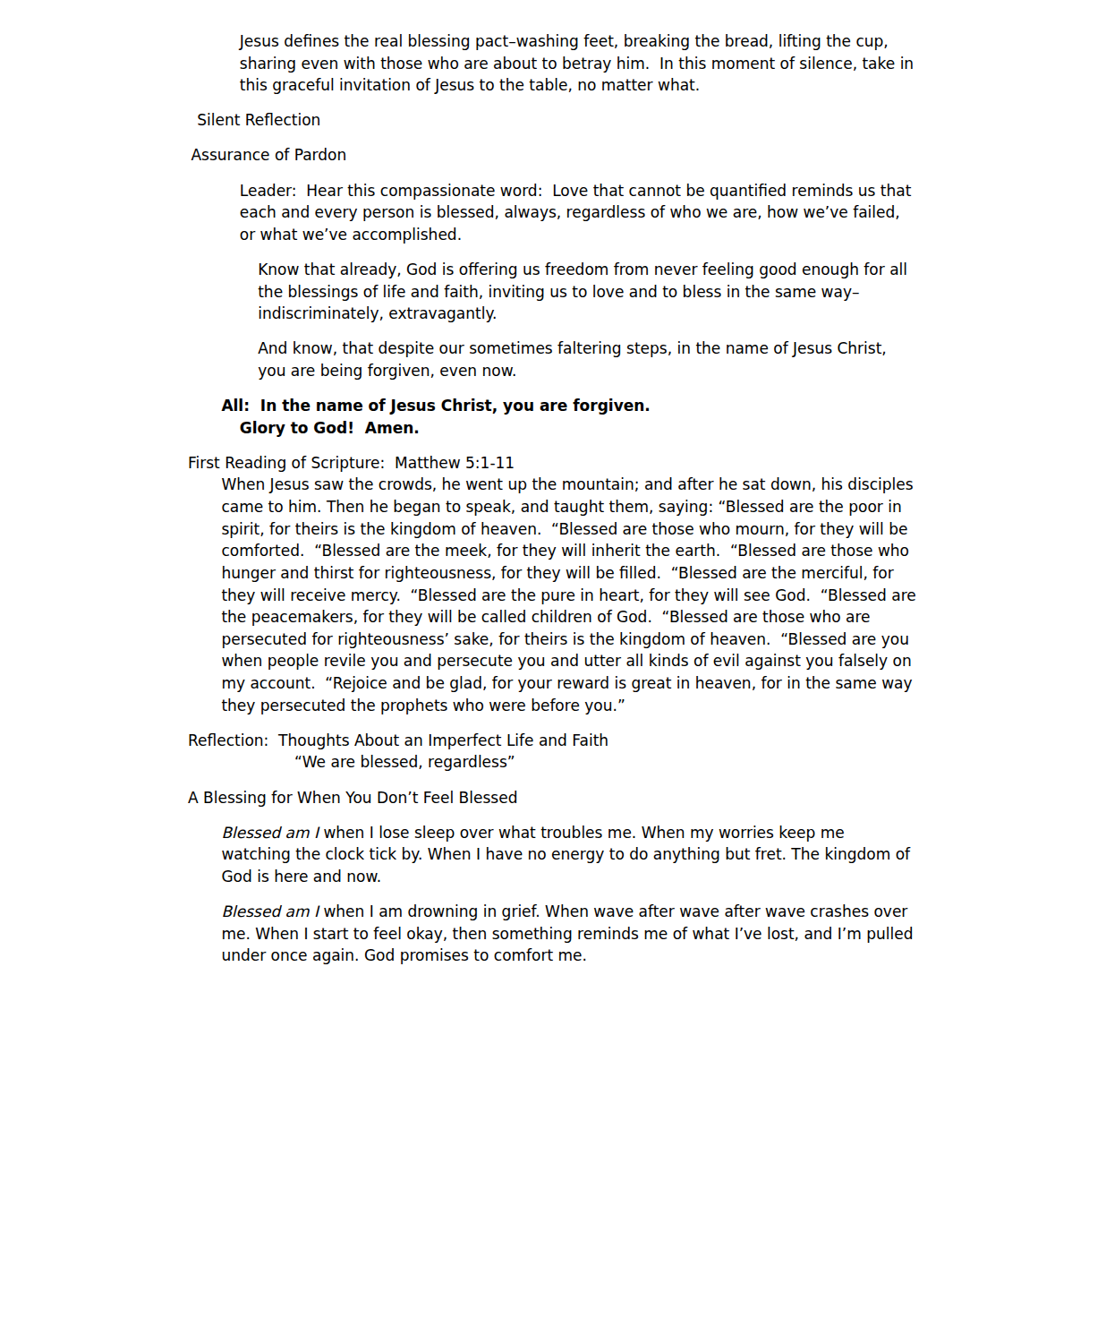Jesus defines the real blessing pact–washing feet, breaking the bread, lifting the cup, sharing even with those who are about to betray him. In this moment of silence, take in this graceful invitation of Jesus to the table, no matter what.
Silent Reflection
Assurance of Pardon
Leader: Hear this compassionate word: Love that cannot be quantified reminds us that each and every person is blessed, always, regardless of who we are, how we’ve failed, or what we’ve accomplished.
Know that already, God is offering us freedom from never feeling good enough for all the blessings of life and faith, inviting us to love and to bless in the same way–indiscriminately, extravagantly.
And know, that despite our sometimes faltering steps, in the name of Jesus Christ, you are being forgiven, even now.
All: In the name of Jesus Christ, you are forgiven.
Glory to God! Amen.
First Reading of Scripture: Matthew 5:1-11
When Jesus saw the crowds, he went up the mountain; and after he sat down, his disciples came to him. Then he began to speak, and taught them, saying: “Blessed are the poor in spirit, for theirs is the kingdom of heaven. “Blessed are those who mourn, for they will be comforted. “Blessed are the meek, for they will inherit the earth. “Blessed are those who hunger and thirst for righteousness, for they will be filled. “Blessed are the merciful, for they will receive mercy. “Blessed are the pure in heart, for they will see God. “Blessed are the peacemakers, for they will be called children of God. “Blessed are those who are persecuted for righteousness’ sake, for theirs is the kingdom of heaven. “Blessed are you when people revile you and persecute you and utter all kinds of evil against you falsely on my account. “Rejoice and be glad, for your reward is great in heaven, for in the same way they persecuted the prophets who were before you.”
Reflection: Thoughts About an Imperfect Life and Faith
“We are blessed, regardless”
A Blessing for When You Don’t Feel Blessed
Blessed am I when I lose sleep over what troubles me. When my worries keep me watching the clock tick by. When I have no energy to do anything but fret. The kingdom of God is here and now.
Blessed am I when I am drowning in grief. When wave after wave after wave crashes over me. When I start to feel okay, then something reminds me of what I’ve lost, and I’m pulled under once again. God promises to comfort me.